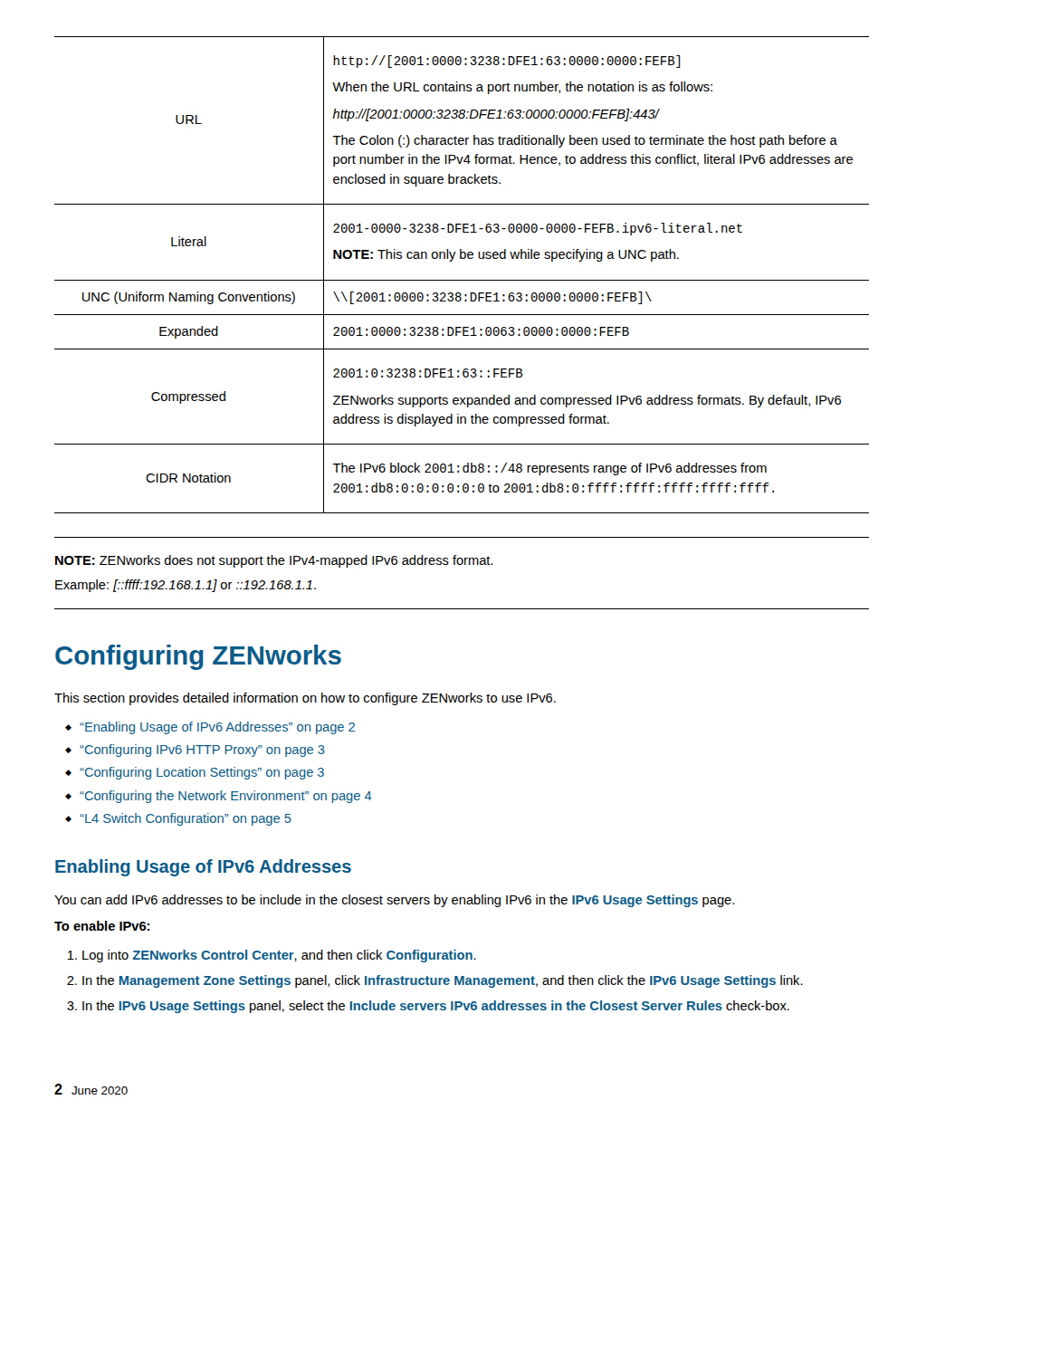| URL | http://[2001:0000:3238:DFE1:63:0000:0000:FEFB] When the URL contains a port number, the notation is as follows: http://[2001:0000:3238:DFE1:63:0000:0000:FEFB]:443/ The Colon (:) character has traditionally been used to terminate the host path before a port number in the IPv4 format. Hence, to address this conflict, literal IPv6 addresses are enclosed in square brackets. |
| Literal | 2001-0000-3238-DFE1-63-0000-0000-FEFB.ipv6-literal.net NOTE: This can only be used while specifying a UNC path. |
| UNC (Uniform Naming Conventions) | \\[2001:0000:3238:DFE1:63:0000:0000:FEFB]\ |
| Expanded | 2001:0000:3238:DFE1:0063:0000:0000:FEFB |
| Compressed | 2001:0:3238:DFE1:63::FEFB ZENworks supports expanded and compressed IPv6 address formats. By default, IPv6 address is displayed in the compressed format. |
| CIDR Notation | The IPv6 block 2001:db8::/48 represents range of IPv6 addresses from 2001:db8:0:0:0:0:0:0 to 2001:db8:0:ffff:ffff:ffff:ffff:ffff. |
NOTE: ZENworks does not support the IPv4-mapped IPv6 address format.
Example: [::ffff:192.168.1.1] or ::192.168.1.1.
Configuring ZENworks
This section provides detailed information on how to configure ZENworks to use IPv6.
“Enabling Usage of IPv6 Addresses” on page 2
“Configuring IPv6 HTTP Proxy” on page 3
“Configuring Location Settings” on page 3
“Configuring the Network Environment” on page 4
“L4 Switch Configuration” on page 5
Enabling Usage of IPv6 Addresses
You can add IPv6 addresses to be include in the closest servers by enabling IPv6 in the IPv6 Usage Settings page.
To enable IPv6:
Log into ZENworks Control Center, and then click Configuration.
In the Management Zone Settings panel, click Infrastructure Management, and then click the IPv6 Usage Settings link.
In the IPv6 Usage Settings panel, select the Include servers IPv6 addresses in the Closest Server Rules check-box.
2 June 2020